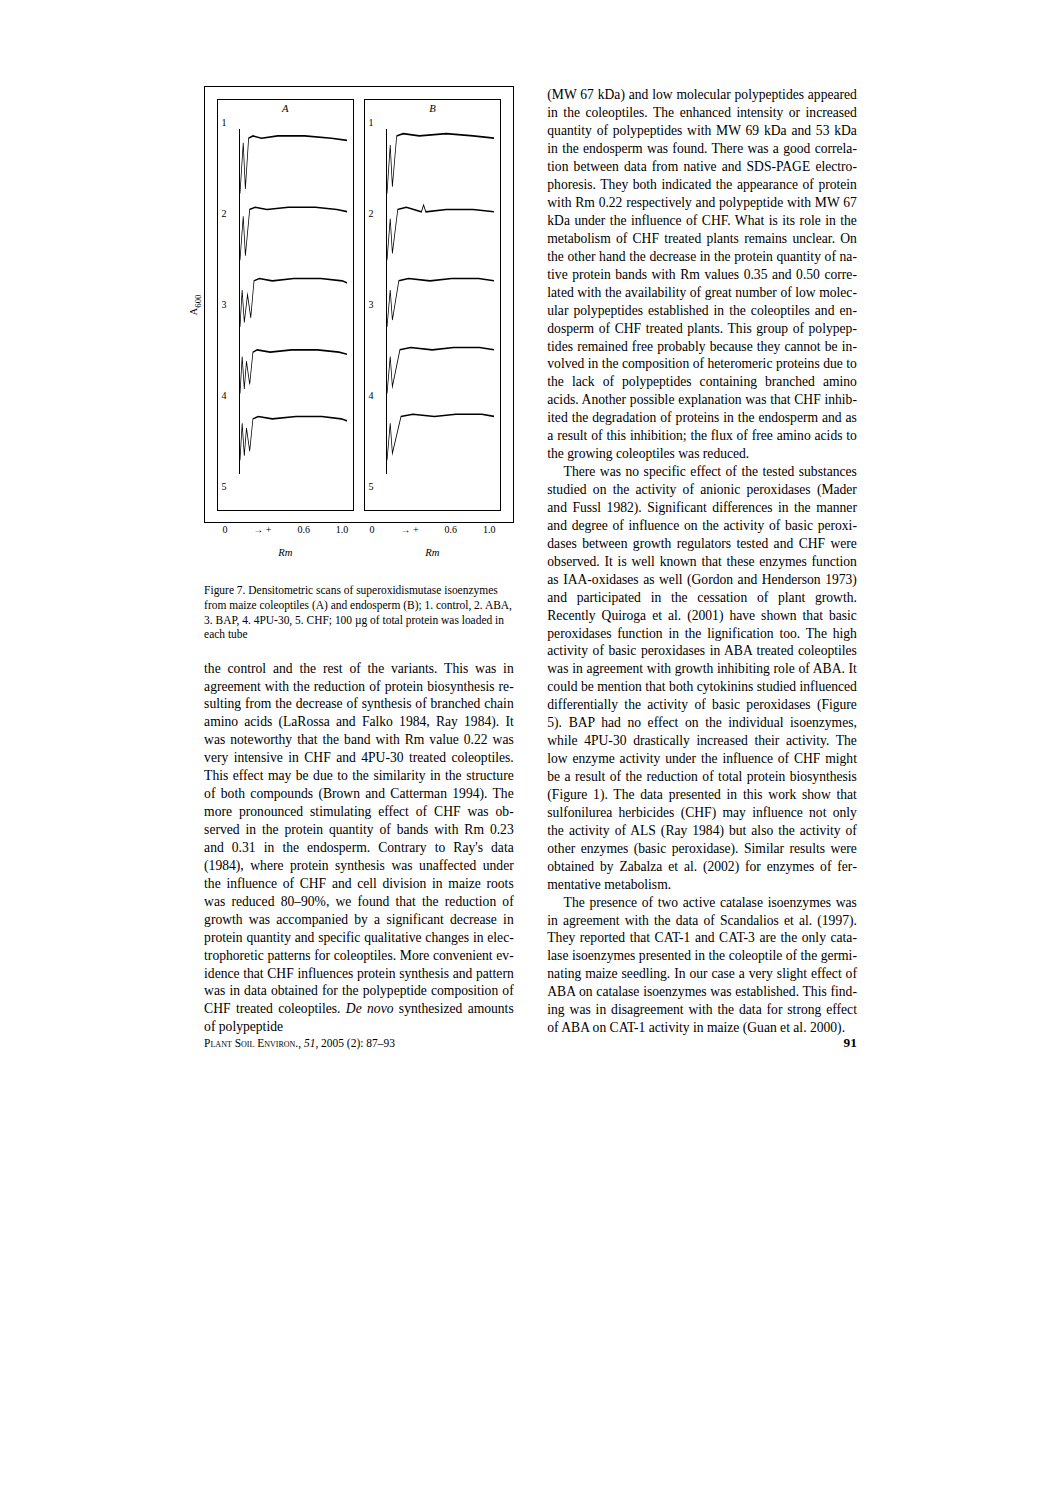A
A600
12345
0→ +0.61.0
Rm
B
12345
0→ +0.61.0
Rm
Figure 7. Densitometric scans of superoxidismutase isoenzymes from maize coleoptiles (A) and endosperm (B); 1. control, 2. ABA, 3. BAP, 4. 4PU-30, 5. CHF; 100 µg of total protein was loaded in each tube
the control and the rest of the variants. This was in agreement with the reduction of protein biosynthesis resulting from the decrease of synthesis of branched chain amino acids (LaRossa and Falko 1984, Ray 1984). It was noteworthy that the band with Rm value 0.22 was very intensive in CHF and 4PU-30 treated coleoptiles. This effect may be due to the similarity in the structure of both compounds (Brown and Catterman 1994). The more pronounced stimulating effect of CHF was observed in the protein quantity of bands with Rm 0.23 and 0.31 in the endosperm. Contrary to Ray's data (1984), where protein synthesis was unaffected under the influence of CHF and cell division in maize roots was reduced 80–90%, we found that the reduction of growth was accompanied by a significant decrease in protein quantity and specific qualitative changes in electrophoretic patterns for coleoptiles. More convenient evidence that CHF influences protein synthesis and pattern was in data obtained for the polypeptide composition of CHF treated coleoptiles. De novo synthesized amounts of polypeptide
(MW 67 kDa) and low molecular polypeptides appeared in the coleoptiles. The enhanced intensity or increased quantity of polypeptides with MW 69 kDa and 53 kDa in the endosperm was found. There was a good correlation between data from native and SDS-PAGE electrophoresis. They both indicated the appearance of protein with Rm 0.22 respectively and polypeptide with MW 67 kDa under the influence of CHF. What is its role in the metabolism of CHF treated plants remains unclear. On the other hand the decrease in the protein quantity of native protein bands with Rm values 0.35 and 0.50 correlated with the availability of great number of low molecular polypeptides established in the coleoptiles and endosperm of CHF treated plants. This group of polypeptides remained free probably because they cannot be involved in the composition of heteromeric proteins due to the lack of polypeptides containing branched amino acids. Another possible explanation was that CHF inhibited the degradation of proteins in the endosperm and as a result of this inhibition; the flux of free amino acids to the growing coleoptiles was reduced.
There was no specific effect of the tested substances studied on the activity of anionic peroxidases (Mader and Fussl 1982). Significant differences in the manner and degree of influence on the activity of basic peroxidases between growth regulators tested and CHF were observed. It is well known that these enzymes function as IAA-oxidases as well (Gordon and Henderson 1973) and participated in the cessation of plant growth. Recently Quiroga et al. (2001) have shown that basic peroxidases function in the lignification too. The high activity of basic peroxidases in ABA treated coleoptiles was in agreement with growth inhibiting role of ABA. It could be mention that both cytokinins studied influenced differentially the activity of basic peroxidases (Figure 5). BAP had no effect on the individual isoenzymes, while 4PU-30 drastically increased their activity. The low enzyme activity under the influence of CHF might be a result of the reduction of total protein biosynthesis (Figure 1). The data presented in this work show that sulfonilurea herbicides (CHF) may influence not only the activity of ALS (Ray 1984) but also the activity of other enzymes (basic peroxidase). Similar results were obtained by Zabalza et al. (2002) for enzymes of fermentative metabolism.
The presence of two active catalase isoenzymes was in agreement with the data of Scandalios et al. (1997). They reported that CAT-1 and CAT-3 are the only catalase isoenzymes presented in the coleoptile of the germinating maize seedling. In our case a very slight effect of ABA on catalase isoenzymes was established. This finding was in disagreement with the data for strong effect of ABA on CAT-1 activity in maize (Guan et al. 2000).
Plant Soil Environ., 51, 2005 (2): 87–93
91